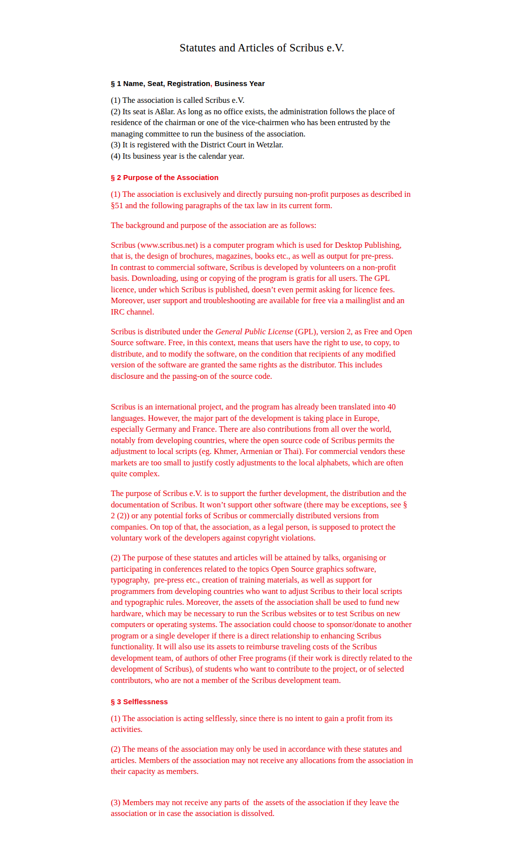Statutes and Articles of Scribus e.V.
§ 1 Name, Seat, Registration, Business Year
(1) The association is called Scribus e.V.
(2) Its seat is Aßlar. As long as no office exists, the administration follows the place of residence of the chairman or one of the vice-chairmen who has been entrusted by the managing committee to run the business of the association.
(3) It is registered with the District Court in Wetzlar.
(4) Its business year is the calendar year.
§ 2 Purpose of the Association
(1) The association is exclusively and directly pursuing non-profit purposes as described in §51 and the following paragraphs of the tax law in its current form.
The background and purpose of the association are as follows:
Scribus (www.scribus.net) is a computer program which is used for Desktop Publishing, that is, the design of brochures, magazines, books etc., as well as output for pre-press.
In contrast to commercial software, Scribus is developed by volunteers on a non-profit basis. Downloading, using or copying of the program is gratis for all users. The GPL licence, under which Scribus is published, doesn’t even permit asking for licence fees. Moreover, user support and troubleshooting are available for free via a mailinglist and an IRC channel.
Scribus is distributed under the General Public License (GPL), version 2, as Free and Open Source software. Free, in this context, means that users have the right to use, to copy, to distribute, and to modify the software, on the condition that recipients of any modified version of the software are granted the same rights as the distributor. This includes disclosure and the passing-on of the source code.
Scribus is an international project, and the program has already been translated into 40 languages. However, the major part of the development is taking place in Europe, especially Germany and France. There are also contributions from all over the world, notably from developing countries, where the open source code of Scribus permits the adjustment to local scripts (eg. Khmer, Armenian or Thai). For commercial vendors these markets are too small to justify costly adjustments to the local alphabets, which are often quite complex.
The purpose of Scribus e.V. is to support the further development, the distribution and the documentation of Scribus. It won’t support other software (there may be exceptions, see § 2 (2)) or any potential forks of Scribus or commercially distributed versions from companies. On top of that, the association, as a legal person, is supposed to protect the voluntary work of the developers against copyright violations.
(2) The purpose of these statutes and articles will be attained by talks, organising or participating in conferences related to the topics Open Source graphics software, typography, pre-press etc., creation of training materials, as well as support for programmers from developing countries who want to adjust Scribus to their local scripts and typographic rules. Moreover, the assets of the association shall be used to fund new hardware, which may be necessary to run the Scribus websites or to test Scribus on new computers or operating systems. The association could choose to sponsor/donate to another program or a single developer if there is a direct relationship to enhancing Scribus functionality. It will also use its assets to reimburse traveling costs of the Scribus development team, of authors of other Free programs (if their work is directly related to the development of Scribus), of students who want to contribute to the project, or of selected contributors, who are not a member of the Scribus development team.
§ 3 Selflessness
(1) The association is acting selflessly, since there is no intent to gain a profit from its activities.
(2) The means of the association may only be used in accordance with these statutes and articles. Members of the association may not receive any allocations from the association in their capacity as members.
(3) Members may not receive any parts of the assets of the association if they leave the association or in case the association is dissolved.